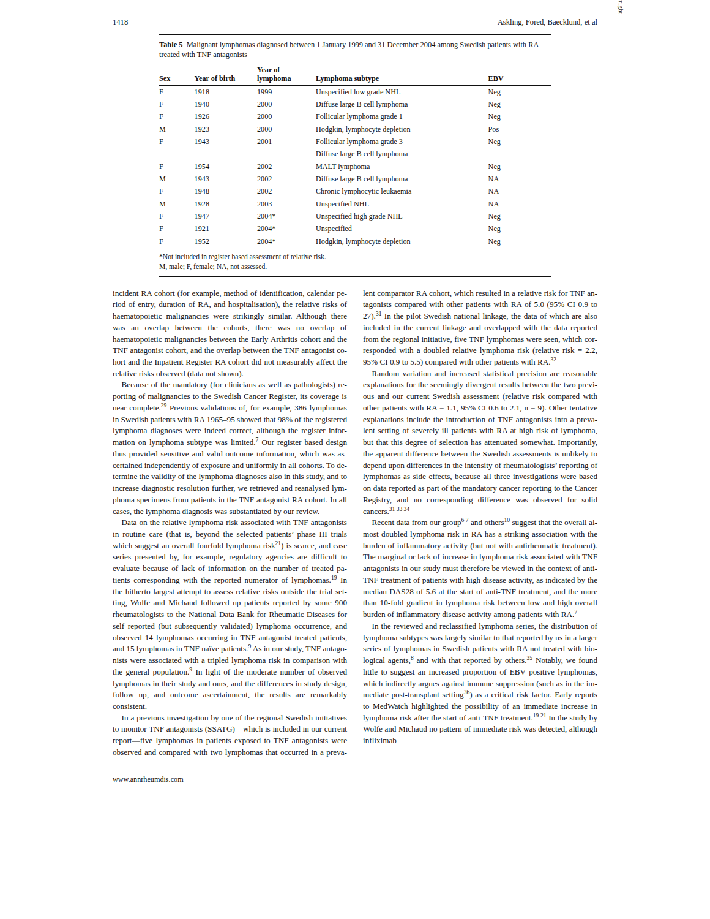1418
Askling, Fored, Baecklund, et al
Ann Rheum Dis: first published as 10.1136/ard.2004.033241 on 20 April 2005. Downloaded from http://ard.bmj.com/ on July 5, 2022 by guest. Protected by copyright.
Table 5 Malignant lymphomas diagnosed between 1 January 1999 and 31 December 2004 among Swedish patients with RA treated with TNF antagonists
| Sex | Year of birth | Year of lymphoma | Lymphoma subtype | EBV |
| --- | --- | --- | --- | --- |
| F | 1918 | 1999 | Unspecified low grade NHL | Neg |
| F | 1940 | 2000 | Diffuse large B cell lymphoma | Neg |
| F | 1926 | 2000 | Follicular lymphoma grade 1 | Neg |
| M | 1923 | 2000 | Hodgkin, lymphocyte depletion | Pos |
| F | 1943 | 2001 | Follicular lymphoma grade 3 | Neg |
| | | | Diffuse large B cell lymphoma | |
| F | 1954 | 2002 | MALT lymphoma | Neg |
| M | 1943 | 2002 | Diffuse large B cell lymphoma | NA |
| F | 1948 | 2002 | Chronic lymphocytic leukaemia | NA |
| M | 1928 | 2003 | Unspecified NHL | NA |
| F | 1947 | 2004* | Unspecified high grade NHL | Neg |
| F | 1921 | 2004* | Unspecified | Neg |
| F | 1952 | 2004* | Hodgkin, lymphocyte depletion | Neg |
*Not included in register based assessment of relative risk.
M, male; F, female; NA, not assessed.
incident RA cohort (for example, method of identification, calendar period of entry, duration of RA, and hospitalisation), the relative risks of haematopoietic malignancies were strikingly similar. Although there was an overlap between the cohorts, there was no overlap of haematopoietic malignancies between the Early Arthritis cohort and the TNF antagonist cohort, and the overlap between the TNF antagonist cohort and the Inpatient Register RA cohort did not measurably affect the relative risks observed (data not shown).
Because of the mandatory (for clinicians as well as pathologists) reporting of malignancies to the Swedish Cancer Register, its coverage is near complete.29 Previous validations of, for example, 386 lymphomas in Swedish patients with RA 1965–95 showed that 98% of the registered lymphoma diagnoses were indeed correct, although the register information on lymphoma subtype was limited.7 Our register based design thus provided sensitive and valid outcome information, which was ascertained independently of exposure and uniformly in all cohorts. To determine the validity of the lymphoma diagnoses also in this study, and to increase diagnostic resolution further, we retrieved and reanalysed lymphoma specimens from patients in the TNF antagonist RA cohort. In all cases, the lymphoma diagnosis was substantiated by our review.
Data on the relative lymphoma risk associated with TNF antagonists in routine care (that is, beyond the selected patients’ phase III trials which suggest an overall fourfold lymphoma risk21) is scarce, and case series presented by, for example, regulatory agencies are difficult to evaluate because of lack of information on the number of treated patients corresponding with the reported numerator of lymphomas.19 In the hitherto largest attempt to assess relative risks outside the trial setting, Wolfe and Michaud followed up patients reported by some 900 rheumatologists to the National Data Bank for Rheumatic Diseases for self reported (but subsequently validated) lymphoma occurrence, and observed 14 lymphomas occurring in TNF antagonist treated patients, and 15 lymphomas in TNF naïve patients.9 As in our study, TNF antagonists were associated with a tripled lymphoma risk in comparison with the general population.9 In light of the moderate number of observed lymphomas in their study and ours, and the differences in study design, follow up, and outcome ascertainment, the results are remarkably consistent.
In a previous investigation by one of the regional Swedish initiatives to monitor TNF antagonists (SSATG)—which is included in our current report—five lymphomas in patients exposed to TNF antagonists were observed and compared with two lymphomas that occurred in a prevalent comparator RA cohort, which resulted in a relative risk for TNF antagonists compared with other patients with RA of 5.0 (95% CI 0.9 to 27).31 In the pilot Swedish national linkage, the data of which are also included in the current linkage and overlapped with the data reported from the regional initiative, five TNF lymphomas were seen, which corresponded with a doubled relative lymphoma risk (relative risk = 2.2, 95% CI 0.9 to 5.5) compared with other patients with RA.32
Random variation and increased statistical precision are reasonable explanations for the seemingly divergent results between the two previous and our current Swedish assessment (relative risk compared with other patients with RA = 1.1, 95% CI 0.6 to 2.1, n = 9). Other tentative explanations include the introduction of TNF antagonists into a prevalent setting of severely ill patients with RA at high risk of lymphoma, but that this degree of selection has attenuated somewhat. Importantly, the apparent difference between the Swedish assessments is unlikely to depend upon differences in the intensity of rheumatologists’ reporting of lymphomas as side effects, because all three investigations were based on data reported as part of the mandatory cancer reporting to the Cancer Registry, and no corresponding difference was observed for solid cancers.31 33 34
Recent data from our group6 7 and others10 suggest that the overall almost doubled lymphoma risk in RA has a striking association with the burden of inflammatory activity (but not with antirheumatic treatment). The marginal or lack of increase in lymphoma risk associated with TNF antagonists in our study must therefore be viewed in the context of anti-TNF treatment of patients with high disease activity, as indicated by the median DAS28 of 5.6 at the start of anti-TNF treatment, and the more than 10-fold gradient in lymphoma risk between low and high overall burden of inflammatory disease activity among patients with RA.7
In the reviewed and reclassified lymphoma series, the distribution of lymphoma subtypes was largely similar to that reported by us in a larger series of lymphomas in Swedish patients with RA not treated with biological agents,8 and with that reported by others.35 Notably, we found little to suggest an increased proportion of EBV positive lymphomas, which indirectly argues against immune suppression (such as in the immediate post-transplant setting36) as a critical risk factor. Early reports to MedWatch highlighted the possibility of an immediate increase in lymphoma risk after the start of anti-TNF treatment.19 21 In the study by Wolfe and Michaud no pattern of immediate risk was detected, although infliximab
www.annrheumdis.com